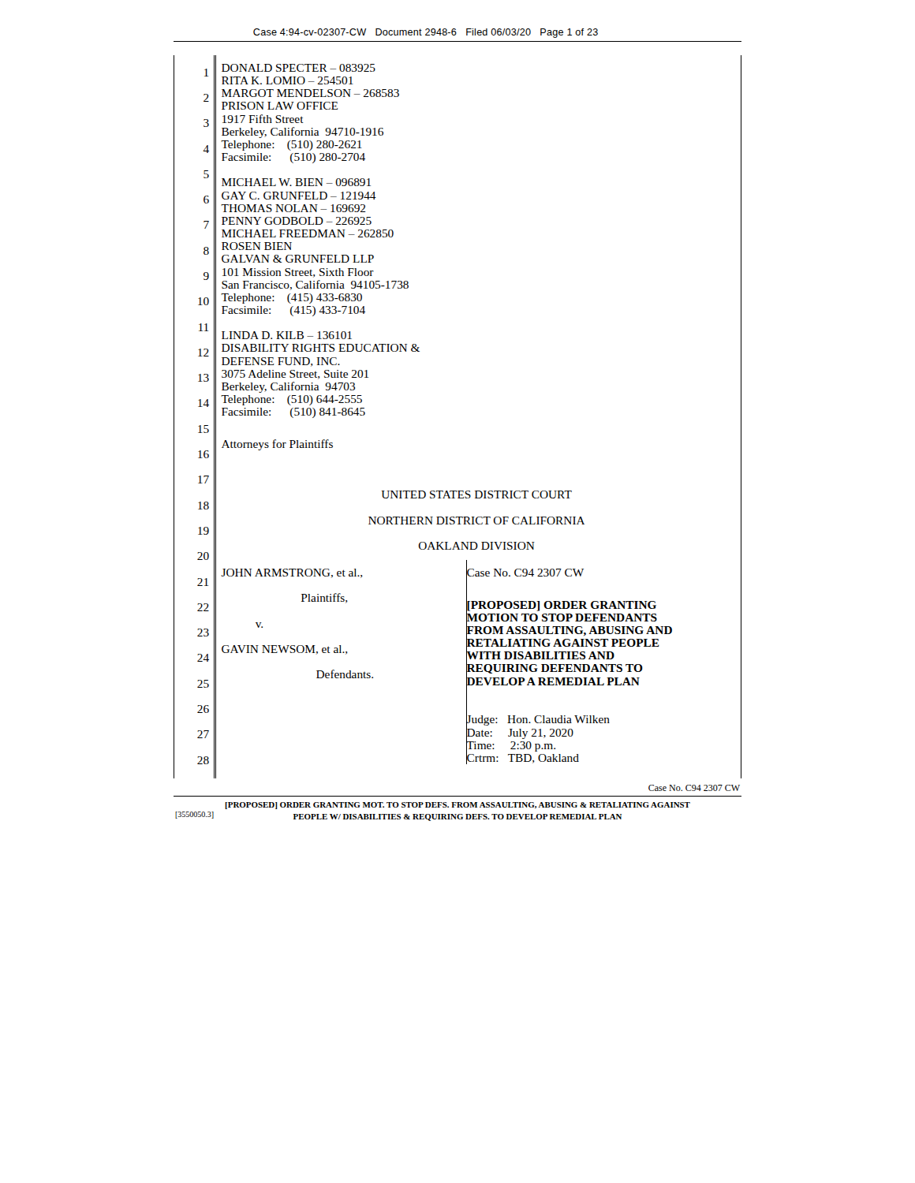Case 4:94-cv-02307-CW Document 2948-6 Filed 06/03/20 Page 1 of 23
1
2
3
4
5
6
7
8
9
10
11
12
13
14
15
16
17
18
19
20
21
22
23
24
25
26
27
28
DONALD SPECTER – 083925
RITA K. LOMIO – 254501
MARGOT MENDELSON – 268583
PRISON LAW OFFICE
1917 Fifth Street
Berkeley, California 94710-1916
Telephone: (510) 280-2621
Facsimile: (510) 280-2704
MICHAEL W. BIEN – 096891
GAY C. GRUNFELD – 121944
THOMAS NOLAN – 169692
PENNY GODBOLD – 226925
MICHAEL FREEDMAN – 262850
ROSEN BIEN
GALVAN & GRUNFELD LLP
101 Mission Street, Sixth Floor
San Francisco, California 94105-1738
Telephone: (415) 433-6830
Facsimile: (415) 433-7104
LINDA D. KILB – 136101
DISABILITY RIGHTS EDUCATION &
DEFENSE FUND, INC.
3075 Adeline Street, Suite 201
Berkeley, California 94703
Telephone: (510) 644-2555
Facsimile: (510) 841-8645
Attorneys for Plaintiffs
UNITED STATES DISTRICT COURT
NORTHERN DISTRICT OF CALIFORNIA
OAKLAND DIVISION
| JOHN ARMSTRONG, et al., Plaintiffs, v. GAVIN NEWSOM, et al., Defendants. | Case No. C94 2307 CW [PROPOSED] ORDER GRANTING MOTION TO STOP DEFENDANTS FROM ASSAULTING, ABUSING AND RETALIATING AGAINST PEOPLE WITH DISABILITIES AND REQUIRING DEFENDANTS TO DEVELOP A REMEDIAL PLAN Judge: Hon. Claudia Wilken Date: July 21, 2020 Time: 2:30 p.m. Crtrm: TBD, Oakland |
Case No. C94 2307 CW
[PROPOSED] ORDER GRANTING MOT. TO STOP DEFS. FROM ASSAULTING, ABUSING & RETALIATING AGAINST
PEOPLE W/ DISABILITIES & REQUIRING DEFS. TO DEVELOP REMEDIAL PLAN
[3550050.3]